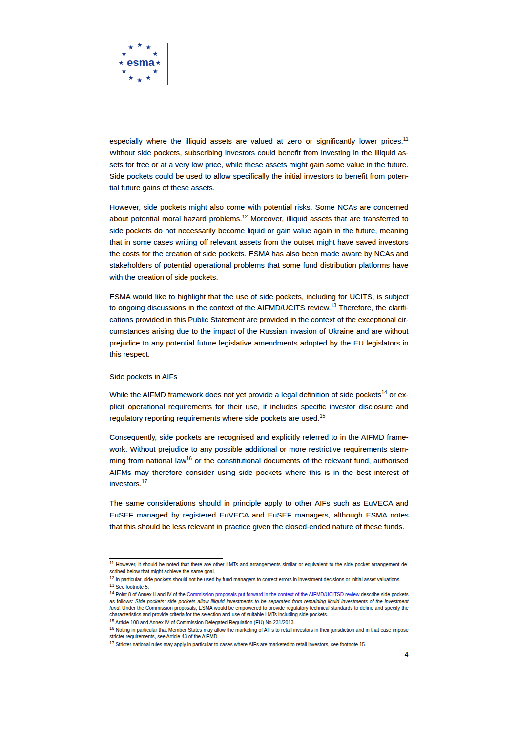esma
especially where the illiquid assets are valued at zero or significantly lower prices.11 Without side pockets, subscribing investors could benefit from investing in the illiquid assets for free or at a very low price, while these assets might gain some value in the future. Side pockets could be used to allow specifically the initial investors to benefit from potential future gains of these assets.
However, side pockets might also come with potential risks. Some NCAs are concerned about potential moral hazard problems.12 Moreover, illiquid assets that are transferred to side pockets do not necessarily become liquid or gain value again in the future, meaning that in some cases writing off relevant assets from the outset might have saved investors the costs for the creation of side pockets. ESMA has also been made aware by NCAs and stakeholders of potential operational problems that some fund distribution platforms have with the creation of side pockets.
ESMA would like to highlight that the use of side pockets, including for UCITS, is subject to ongoing discussions in the context of the AIFMD/UCITS review.13 Therefore, the clarifications provided in this Public Statement are provided in the context of the exceptional circumstances arising due to the impact of the Russian invasion of Ukraine and are without prejudice to any potential future legislative amendments adopted by the EU legislators in this respect.
Side pockets in AIFs
While the AIFMD framework does not yet provide a legal definition of side pockets14 or explicit operational requirements for their use, it includes specific investor disclosure and regulatory reporting requirements where side pockets are used.15
Consequently, side pockets are recognised and explicitly referred to in the AIFMD framework. Without prejudice to any possible additional or more restrictive requirements stemming from national law16 or the constitutional documents of the relevant fund, authorised AIFMs may therefore consider using side pockets where this is in the best interest of investors.17
The same considerations should in principle apply to other AIFs such as EuVECA and EuSEF managed by registered EuVECA and EuSEF managers, although ESMA notes that this should be less relevant in practice given the closed-ended nature of these funds.
11 However, it should be noted that there are other LMTs and arrangements similar or equivalent to the side pocket arrangement described below that might achieve the same goal.
12 In particular, side pockets should not be used by fund managers to correct errors in investment decisions or initial asset valuations.
13 See footnote 5.
14 Point 8 of Annex II and IV of the Commission proposals put forward in the context of the AIFMD/UCITSD review describe side pockets as follows: Side pockets: side pockets allow illiquid investments to be separated from remaining liquid investments of the investment fund. Under the Commission proposals, ESMA would be empowered to provide regulatory technical standards to define and specify the characteristics and provide criteria for the selection and use of suitable LMTs including side pockets.
15 Article 108 and Annex IV of Commission Delegated Regulation (EU) No 231/2013.
16 Noting in particular that Member States may allow the marketing of AIFs to retail investors in their jurisdiction and in that case impose stricter requirements, see Article 43 of the AIFMD.
17 Stricter national rules may apply in particular to cases where AIFs are marketed to retail investors, see footnote 15.
4